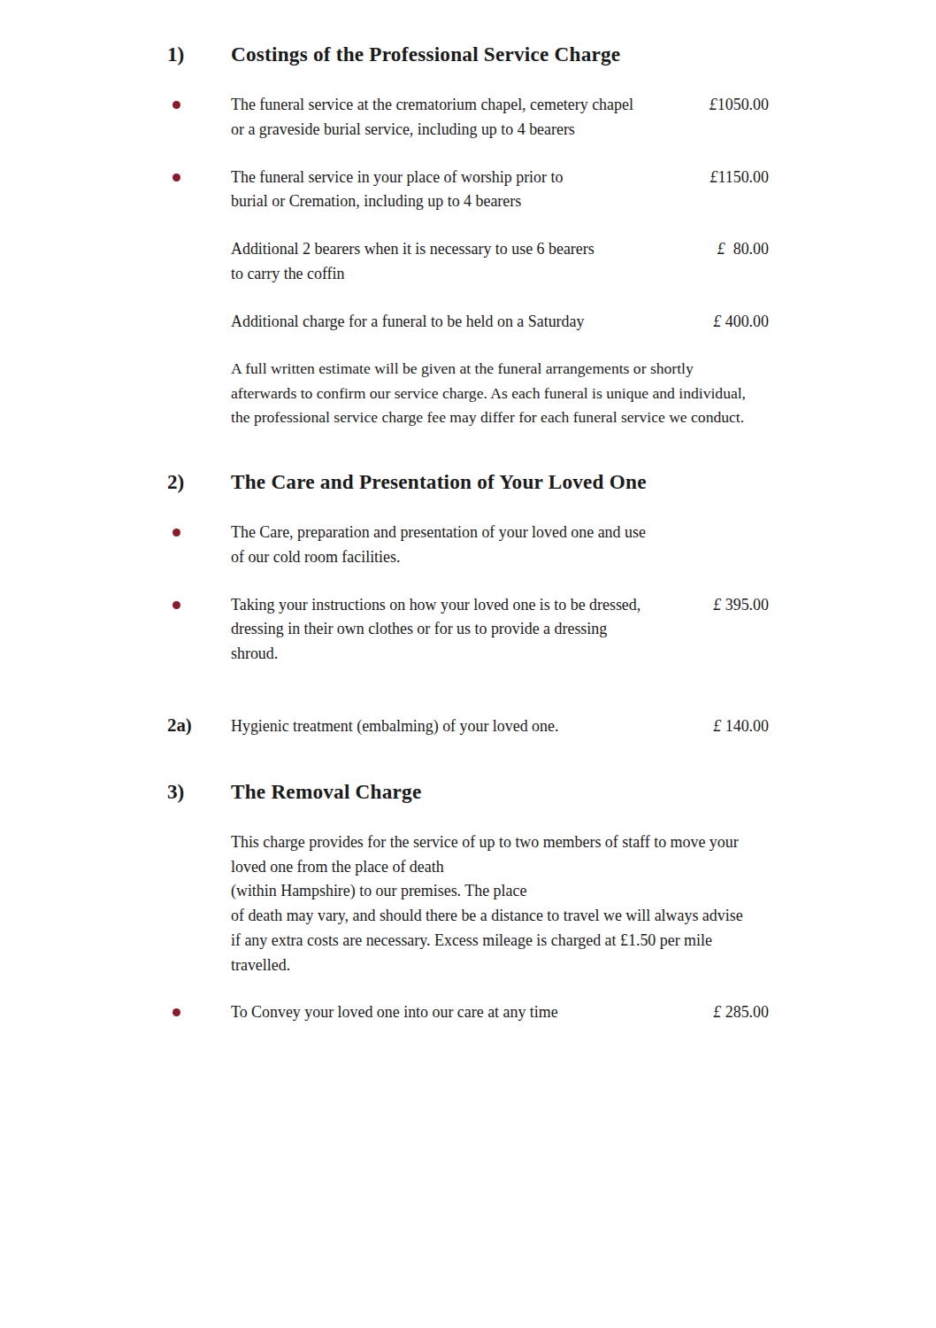1)
Costings of the Professional Service Charge
The funeral service at the crematorium chapel, cemetery chapel
or a graveside burial service, including up to 4 bearers
£1050.00
The funeral service in your place of worship prior to
burial or Cremation, including up to 4 bearers
£1150.00
Additional 2 bearers when it is necessary to use 6 bearers
to carry the coffin
£ 80.00
Additional charge for a funeral to be held on a Saturday
£ 400.00
A full written estimate will be given at the funeral arrangements or shortly afterwards to confirm our service charge. As each funeral is unique and individual, the professional service charge fee may differ for each funeral service we conduct.
2)
The Care and Presentation of Your Loved One
The Care, preparation and presentation of your loved one and use
of our cold room facilities.
Taking your instructions on how your loved one is to be dressed,
dressing in their own clothes or for us to provide a dressing shroud.
£ 395.00
2a)
Hygienic treatment (embalming) of your loved one.
£ 140.00
3)
The Removal Charge
This charge provides for the service of up to two members of staff to move your loved one from the place of death
(within Hampshire) to our premises. The place
of death may vary, and should there be a distance to travel we will always advise if any extra costs are necessary. Excess mileage is charged at £1.50 per mile travelled.
To Convey your loved one into our care at any time
£ 285.00